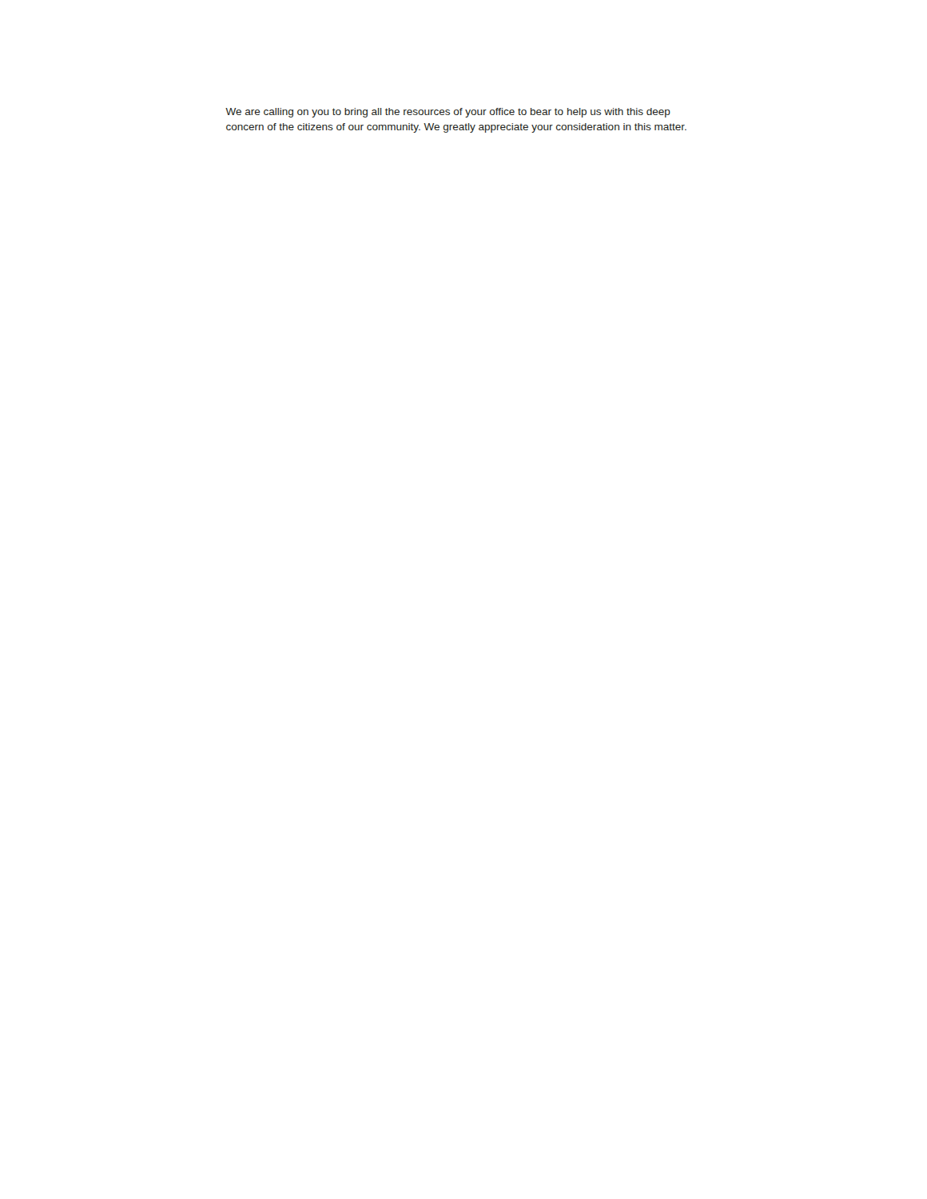We are calling on you to bring all the resources of your office to bear to help us with this deep concern of the citizens of our community. We greatly appreciate your consideration in this matter.